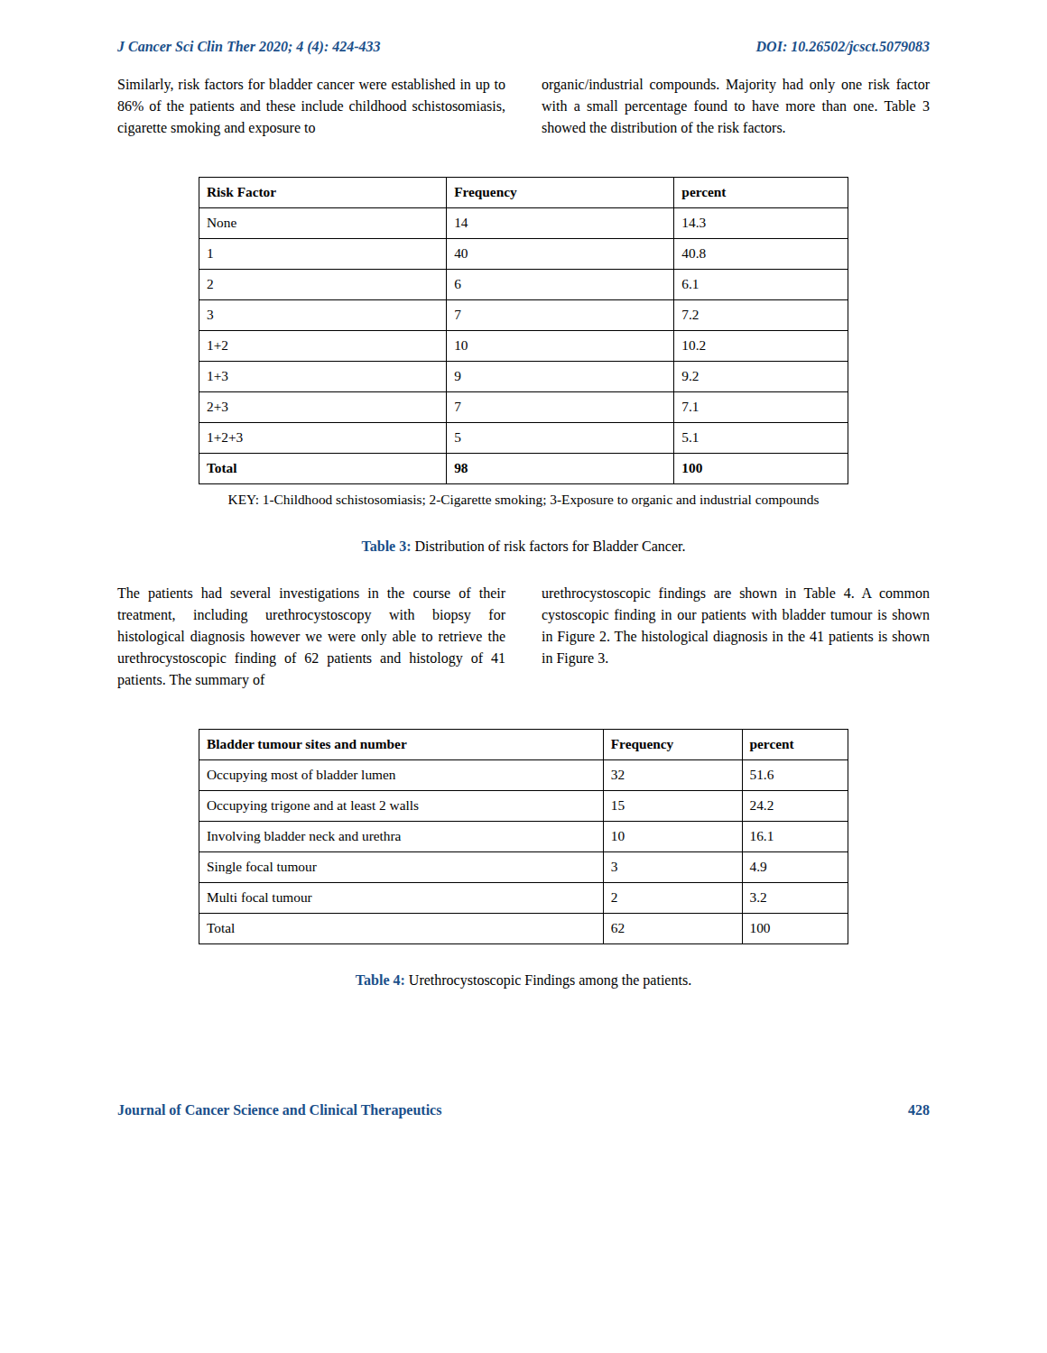J Cancer Sci Clin Ther 2020; 4 (4): 424-433
DOI: 10.26502/jcsct.5079083
Similarly, risk factors for bladder cancer were established in up to 86% of the patients and these include childhood schistosomiasis, cigarette smoking and exposure to
organic/industrial compounds. Majority had only one risk factor with a small percentage found to have more than one. Table 3 showed the distribution of the risk factors.
| Risk Factor | Frequency | percent |
| --- | --- | --- |
| None | 14 | 14.3 |
| 1 | 40 | 40.8 |
| 2 | 6 | 6.1 |
| 3 | 7 | 7.2 |
| 1+2 | 10 | 10.2 |
| 1+3 | 9 | 9.2 |
| 2+3 | 7 | 7.1 |
| 1+2+3 | 5 | 5.1 |
| Total | 98 | 100 |
KEY: 1-Childhood schistosomiasis; 2-Cigarette smoking; 3-Exposure to organic and industrial compounds
Table 3: Distribution of risk factors for Bladder Cancer.
The patients had several investigations in the course of their treatment, including urethrocystoscopy with biopsy for histological diagnosis however we were only able to retrieve the urethrocystoscopic finding of 62 patients and histology of 41 patients. The summary of
urethrocystoscopic findings are shown in Table 4. A common cystoscopic finding in our patients with bladder tumour is shown in Figure 2. The histological diagnosis in the 41 patients is shown in Figure 3.
| Bladder tumour sites and number | Frequency | percent |
| --- | --- | --- |
| Occupying most of bladder lumen | 32 | 51.6 |
| Occupying trigone and at least 2 walls | 15 | 24.2 |
| Involving bladder neck and urethra | 10 | 16.1 |
| Single focal tumour | 3 | 4.9 |
| Multi focal tumour | 2 | 3.2 |
| Total | 62 | 100 |
Table 4: Urethrocystoscopic Findings among the patients.
Journal of Cancer Science and Clinical Therapeutics
428